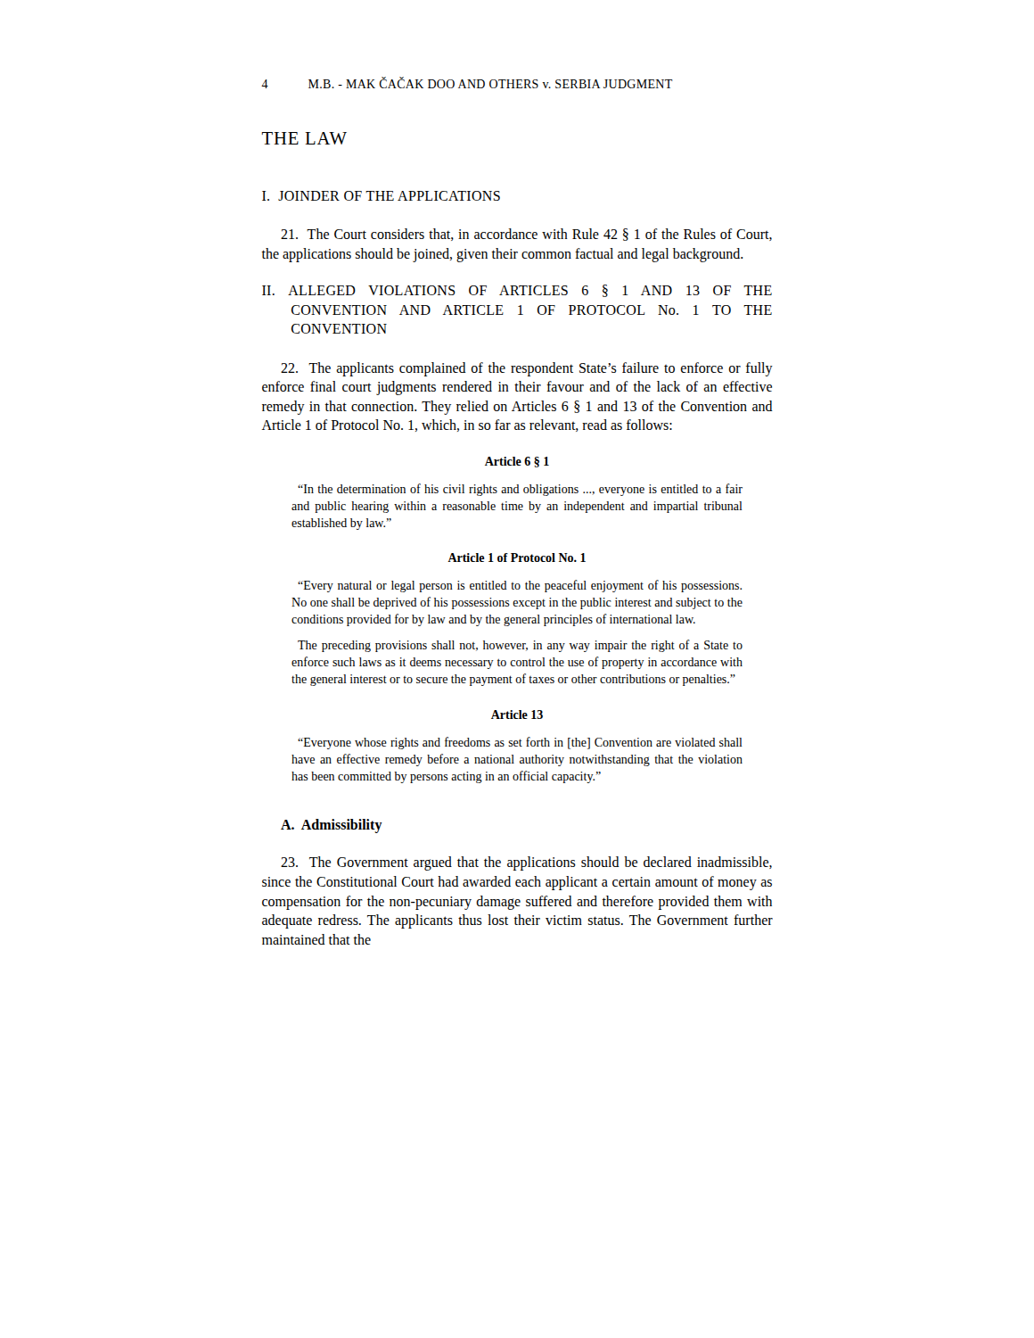4 M.B. - MAK ČAČAK DOO AND OTHERS v. SERBIA JUDGMENT
THE LAW
I. JOINDER OF THE APPLICATIONS
21. The Court considers that, in accordance with Rule 42 § 1 of the Rules of Court, the applications should be joined, given their common factual and legal background.
II. ALLEGED VIOLATIONS OF ARTICLES 6 § 1 AND 13 OF THE CONVENTION AND ARTICLE 1 OF PROTOCOL No. 1 TO THE CONVENTION
22. The applicants complained of the respondent State’s failure to enforce or fully enforce final court judgments rendered in their favour and of the lack of an effective remedy in that connection. They relied on Articles 6 § 1 and 13 of the Convention and Article 1 of Protocol No. 1, which, in so far as relevant, read as follows:
Article 6 § 1
“In the determination of his civil rights and obligations ..., everyone is entitled to a fair and public hearing within a reasonable time by an independent and impartial tribunal established by law.”
Article 1 of Protocol No. 1
“Every natural or legal person is entitled to the peaceful enjoyment of his possessions. No one shall be deprived of his possessions except in the public interest and subject to the conditions provided for by law and by the general principles of international law.
The preceding provisions shall not, however, in any way impair the right of a State to enforce such laws as it deems necessary to control the use of property in accordance with the general interest or to secure the payment of taxes or other contributions or penalties.”
Article 13
“Everyone whose rights and freedoms as set forth in [the] Convention are violated shall have an effective remedy before a national authority notwithstanding that the violation has been committed by persons acting in an official capacity.”
A. Admissibility
23. The Government argued that the applications should be declared inadmissible, since the Constitutional Court had awarded each applicant a certain amount of money as compensation for the non-pecuniary damage suffered and therefore provided them with adequate redress. The applicants thus lost their victim status. The Government further maintained that the